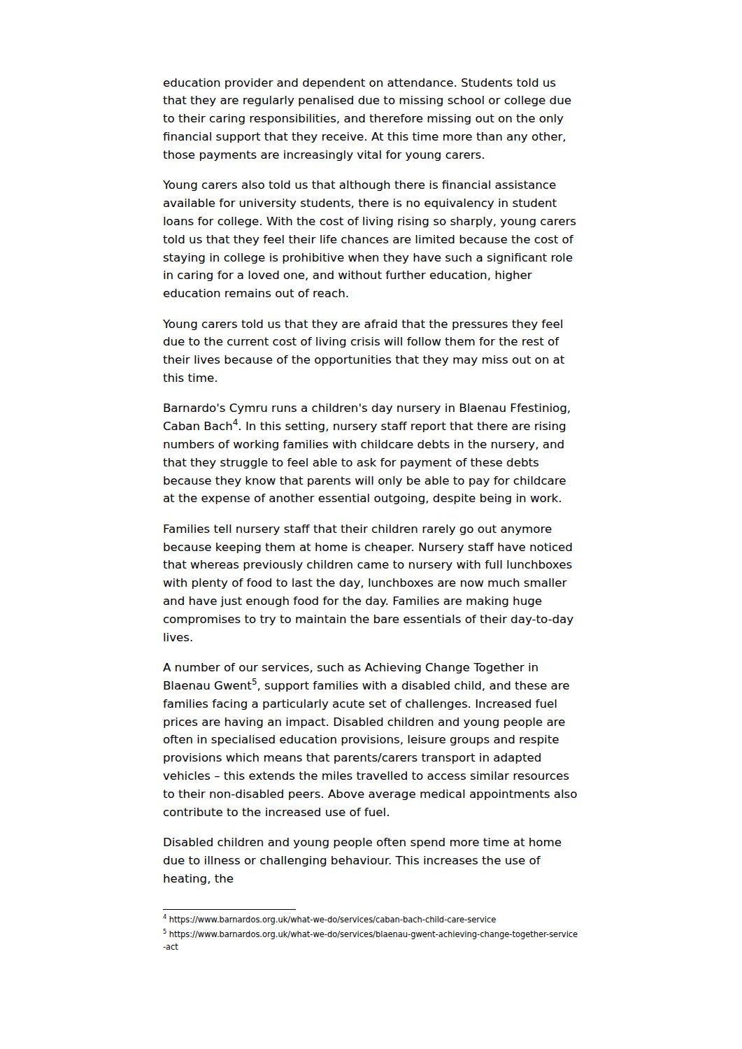education provider and dependent on attendance. Students told us that they are regularly penalised due to missing school or college due to their caring responsibilities, and therefore missing out on the only financial support that they receive. At this time more than any other, those payments are increasingly vital for young carers.
Young carers also told us that although there is financial assistance available for university students, there is no equivalency in student loans for college. With the cost of living rising so sharply, young carers told us that they feel their life chances are limited because the cost of staying in college is prohibitive when they have such a significant role in caring for a loved one, and without further education, higher education remains out of reach.
Young carers told us that they are afraid that the pressures they feel due to the current cost of living crisis will follow them for the rest of their lives because of the opportunities that they may miss out on at this time.
Barnardo's Cymru runs a children's day nursery in Blaenau Ffestiniog, Caban Bach4. In this setting, nursery staff report that there are rising numbers of working families with childcare debts in the nursery, and that they struggle to feel able to ask for payment of these debts because they know that parents will only be able to pay for childcare at the expense of another essential outgoing, despite being in work.
Families tell nursery staff that their children rarely go out anymore because keeping them at home is cheaper. Nursery staff have noticed that whereas previously children came to nursery with full lunchboxes with plenty of food to last the day, lunchboxes are now much smaller and have just enough food for the day. Families are making huge compromises to try to maintain the bare essentials of their day-to-day lives.
A number of our services, such as Achieving Change Together in Blaenau Gwent5, support families with a disabled child, and these are families facing a particularly acute set of challenges. Increased fuel prices are having an impact. Disabled children and young people are often in specialised education provisions, leisure groups and respite provisions which means that parents/carers transport in adapted vehicles – this extends the miles travelled to access similar resources to their non-disabled peers. Above average medical appointments also contribute to the increased use of fuel.
Disabled children and young people often spend more time at home due to illness or challenging behaviour. This increases the use of heating, the
4 https://www.barnardos.org.uk/what-we-do/services/caban-bach-child-care-service
5 https://www.barnardos.org.uk/what-we-do/services/blaenau-gwent-achieving-change-together-service-act